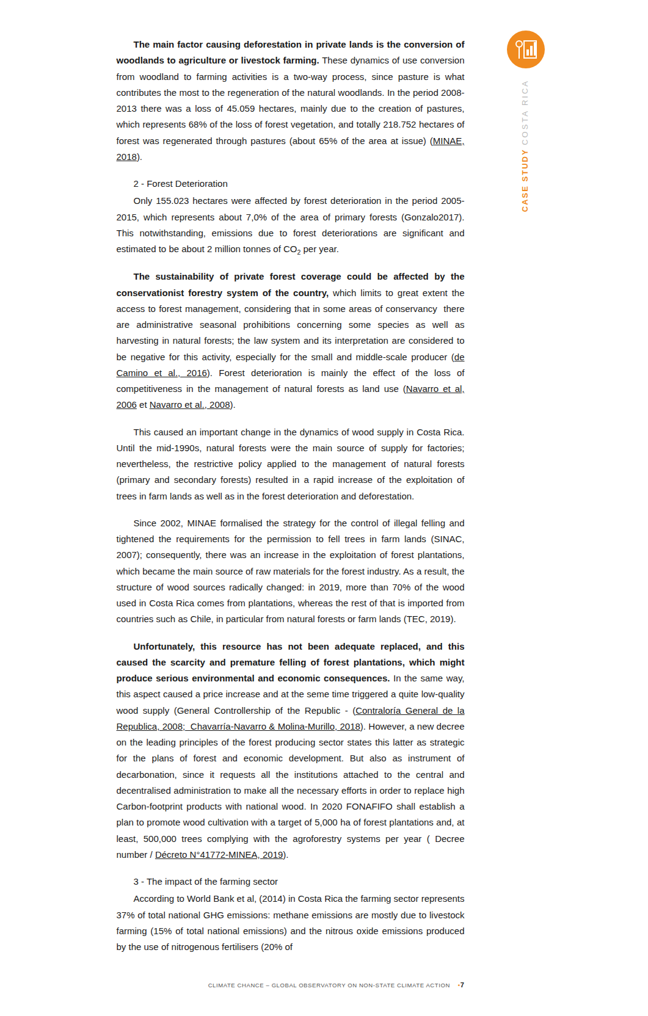CASE STUDY COSTA RICA
The main factor causing deforestation in private lands is the conversion of woodlands to agriculture or livestock farming. These dynamics of use conversion from woodland to farming activities is a two-way process, since pasture is what contributes the most to the regeneration of the natural woodlands. In the period 2008-2013 there was a loss of 45.059 hectares, mainly due to the creation of pastures, which represents 68% of the loss of forest vegetation, and totally 218.752 hectares of forest was regenerated through pastures (about 65% of the area at issue) (MINAE, 2018).
2 - Forest Deterioration
Only 155.023 hectares were affected by forest deterioration in the period 2005-2015, which represents about 7,0% of the area of primary forests (Gonzalo2017). This notwithstanding, emissions due to forest deteriorations are significant and estimated to be about 2 million tonnes of CO2 per year.
The sustainability of private forest coverage could be affected by the conservationist forestry system of the country, which limits to great extent the access to forest management, considering that in some areas of conservancy there are administrative seasonal prohibitions concerning some species as well as harvesting in natural forests; the law system and its interpretation are considered to be negative for this activity, especially for the small and middle-scale producer (de Camino et al., 2016). Forest deterioration is mainly the effect of the loss of competitiveness in the management of natural forests as land use (Navarro et al, 2006 et Navarro et al., 2008).
This caused an important change in the dynamics of wood supply in Costa Rica. Until the mid-1990s, natural forests were the main source of supply for factories; nevertheless, the restrictive policy applied to the management of natural forests (primary and secondary forests) resulted in a rapid increase of the exploitation of trees in farm lands as well as in the forest deterioration and deforestation.
Since 2002, MINAE formalised the strategy for the control of illegal felling and tightened the requirements for the permission to fell trees in farm lands (SINAC, 2007); consequently, there was an increase in the exploitation of forest plantations, which became the main source of raw materials for the forest industry. As a result, the structure of wood sources radically changed: in 2019, more than 70% of the wood used in Costa Rica comes from plantations, whereas the rest of that is imported from countries such as Chile, in particular from natural forests or farm lands (TEC, 2019).
Unfortunately, this resource has not been adequate replaced, and this caused the scarcity and premature felling of forest plantations, which might produce serious environmental and economic consequences. In the same way, this aspect caused a price increase and at the seme time triggered a quite low-quality wood supply (General Controllership of the Republic - (Contraloría General de la Republica, 2008; Chavarría-Navarro & Molina-Murillo, 2018). However, a new decree on the leading principles of the forest producing sector states this latter as strategic for the plans of forest and economic development. But also as instrument of decarbonation, since it requests all the institutions attached to the central and decentralised administration to make all the necessary efforts in order to replace high Carbon-footprint products with national wood. In 2020 FONAFIFO shall establish a plan to promote wood cultivation with a target of 5,000 ha of forest plantations and, at least, 500,000 trees complying with the agroforestry systems per year ( Decree number / Décreto N°41772-MINEA, 2019).
3 - The impact of the farming sector
According to World Bank et al, (2014) in Costa Rica the farming sector represents 37% of total national GHG emissions: methane emissions are mostly due to livestock farming (15% of total national emissions) and the nitrous oxide emissions produced by the use of nitrogenous fertilisers (20% of
CLIMATE CHANCE – GLOBAL OBSERVATORY ON NON-STATE CLIMATE ACTION •7